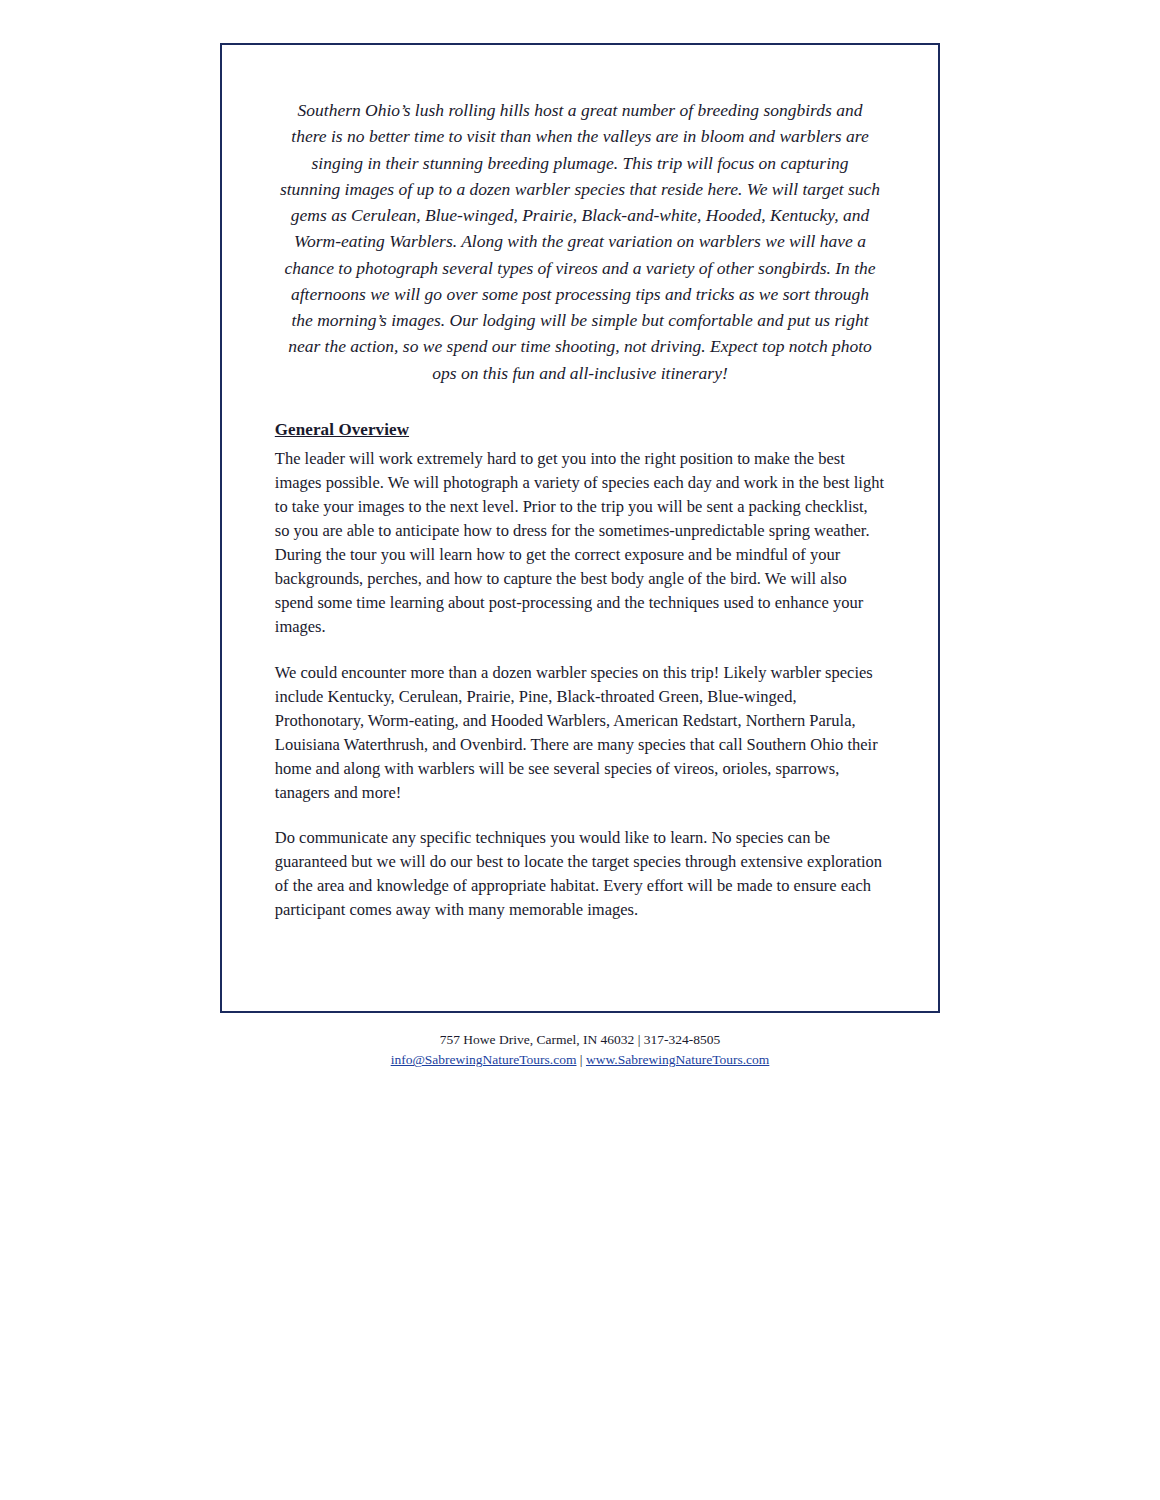Southern Ohio’s lush rolling hills host a great number of breeding songbirds and there is no better time to visit than when the valleys are in bloom and warblers are singing in their stunning breeding plumage. This trip will focus on capturing stunning images of up to a dozen warbler species that reside here. We will target such gems as Cerulean, Blue-winged, Prairie, Black-and-white, Hooded, Kentucky, and Worm-eating Warblers. Along with the great variation on warblers we will have a chance to photograph several types of vireos and a variety of other songbirds. In the afternoons we will go over some post processing tips and tricks as we sort through the morning’s images. Our lodging will be simple but comfortable and put us right near the action, so we spend our time shooting, not driving. Expect top notch photo ops on this fun and all-inclusive itinerary!
General Overview
The leader will work extremely hard to get you into the right position to make the best images possible. We will photograph a variety of species each day and work in the best light to take your images to the next level. Prior to the trip you will be sent a packing checklist, so you are able to anticipate how to dress for the sometimes-unpredictable spring weather. During the tour you will learn how to get the correct exposure and be mindful of your backgrounds, perches, and how to capture the best body angle of the bird. We will also spend some time learning about post-processing and the techniques used to enhance your images.
We could encounter more than a dozen warbler species on this trip! Likely warbler species include Kentucky, Cerulean, Prairie, Pine, Black-throated Green, Blue-winged, Prothonotary, Worm-eating, and Hooded Warblers, American Redstart, Northern Parula, Louisiana Waterthrush, and Ovenbird. There are many species that call Southern Ohio their home and along with warblers will be see several species of vireos, orioles, sparrows, tanagers and more!
Do communicate any specific techniques you would like to learn. No species can be guaranteed but we will do our best to locate the target species through extensive exploration of the area and knowledge of appropriate habitat. Every effort will be made to ensure each participant comes away with many memorable images.
757 Howe Drive, Carmel, IN 46032 | 317-324-8505
info@SabrewingNatureTours.com | www.SabrewingNatureTours.com